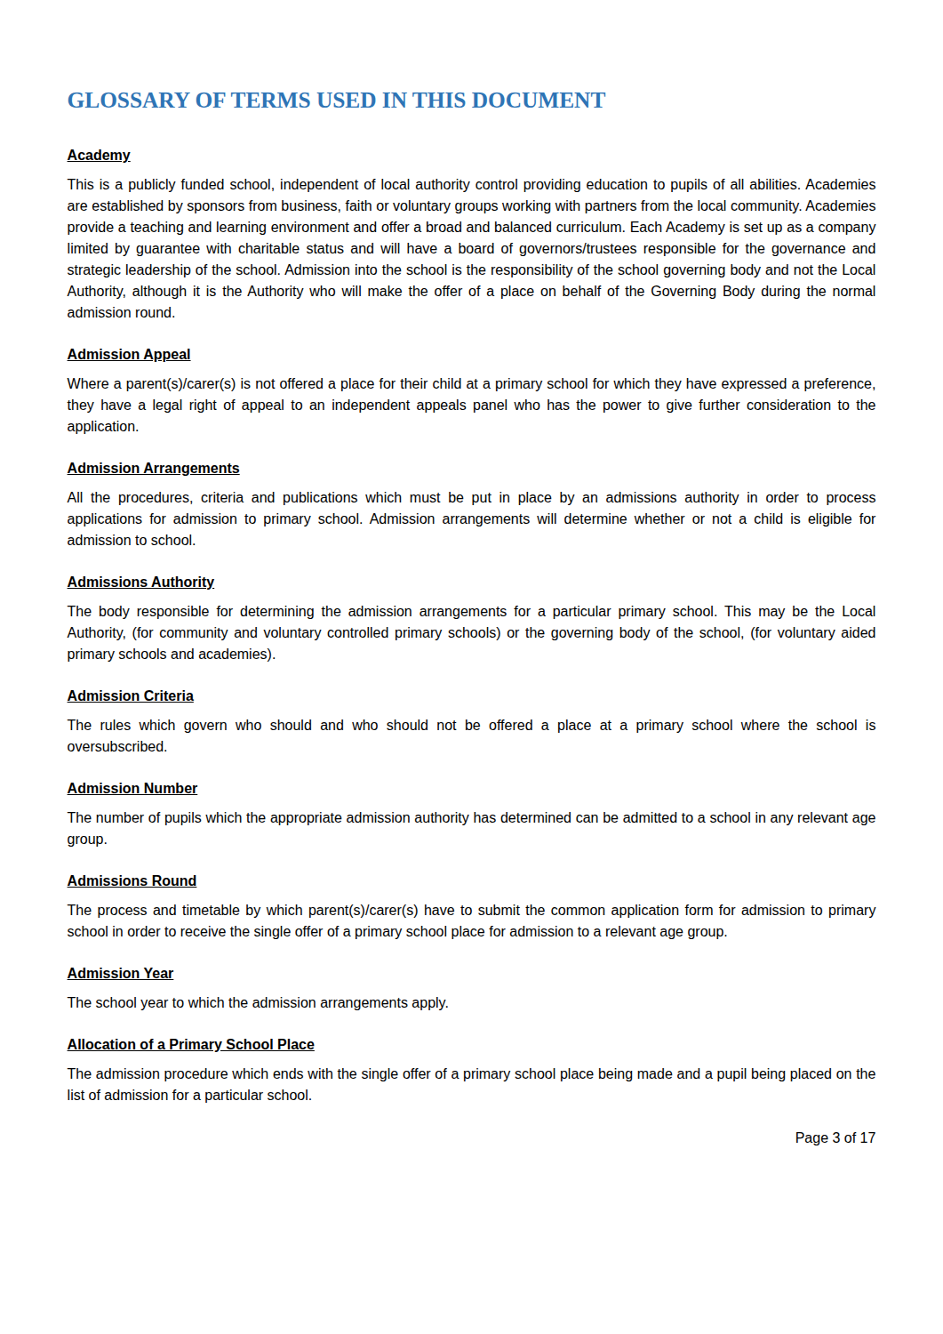GLOSSARY OF TERMS USED IN THIS DOCUMENT
Academy
This is a publicly funded school, independent of local authority control providing education to pupils of all abilities. Academies are established by sponsors from business, faith or voluntary groups working with partners from the local community. Academies provide a teaching and learning environment and offer a broad and balanced curriculum. Each Academy is set up as a company limited by guarantee with charitable status and will have a board of governors/trustees responsible for the governance and strategic leadership of the school. Admission into the school is the responsibility of the school governing body and not the Local Authority, although it is the Authority who will make the offer of a place on behalf of the Governing Body during the normal admission round.
Admission Appeal
Where a parent(s)/carer(s) is not offered a place for their child at a primary school for which they have expressed a preference, they have a legal right of appeal to an independent appeals panel who has the power to give further consideration to the application.
Admission Arrangements
All the procedures, criteria and publications which must be put in place by an admissions authority in order to process applications for admission to primary school. Admission arrangements will determine whether or not a child is eligible for admission to school.
Admissions Authority
The body responsible for determining the admission arrangements for a particular primary school. This may be the Local Authority, (for community and voluntary controlled primary schools) or the governing body of the school, (for voluntary aided primary schools and academies).
Admission Criteria
The rules which govern who should and who should not be offered a place at a primary school where the school is oversubscribed.
Admission Number
The number of pupils which the appropriate admission authority has determined can be admitted to a school in any relevant age group.
Admissions Round
The process and timetable by which parent(s)/carer(s) have to submit the common application form for admission to primary school in order to receive the single offer of a primary school place for admission to a relevant age group.
Admission Year
The school year to which the admission arrangements apply.
Allocation of a Primary School Place
The admission procedure which ends with the single offer of a primary school place being made and a pupil being placed on the list of admission for a particular school.
Page 3 of 17